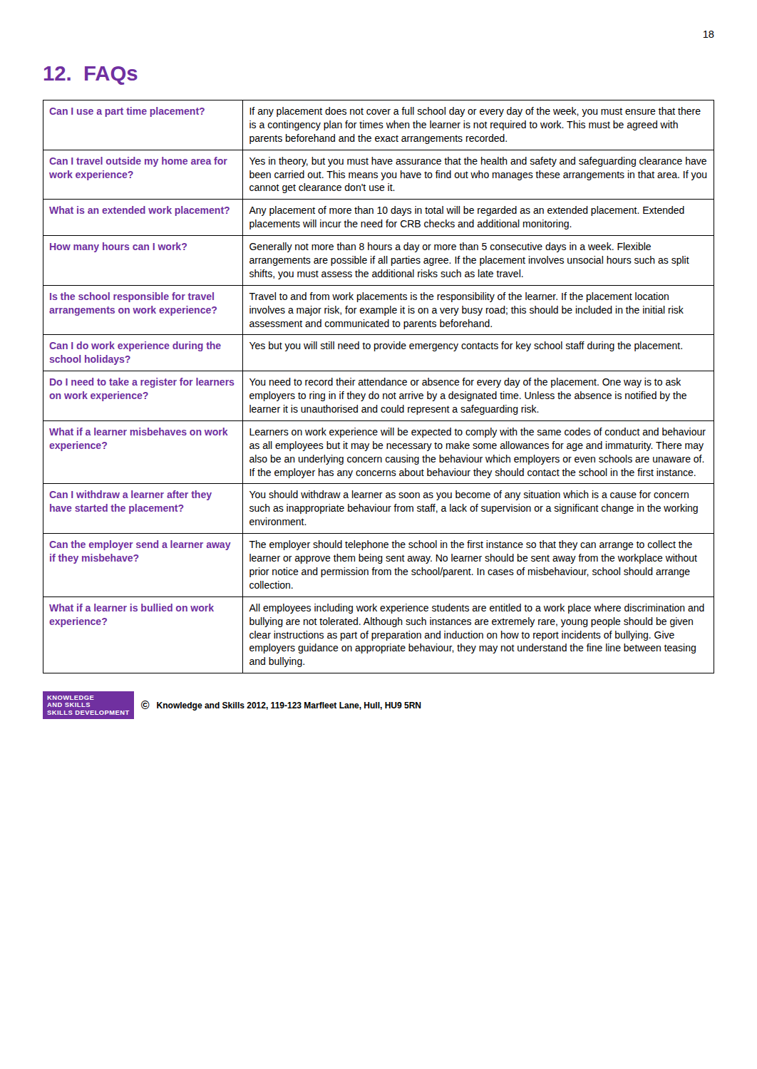18
12. FAQs
| Can I use a part time placement? | If any placement does not cover a full school day or every day of the week, you must ensure that there is a contingency plan for times when the learner is not required to work. This must be agreed with parents beforehand and the exact arrangements recorded. |
| Can I travel outside my home area for work experience? | Yes in theory, but you must have assurance that the health and safety and safeguarding clearance have been carried out. This means you have to find out who manages these arrangements in that area. If you cannot get clearance don't use it. |
| What is an extended work placement? | Any placement of more than 10 days in total will be regarded as an extended placement. Extended placements will incur the need for CRB checks and additional monitoring. |
| How many hours can I work? | Generally not more than 8 hours a day or more than 5 consecutive days in a week. Flexible arrangements are possible if all parties agree. If the placement involves unsocial hours such as split shifts, you must assess the additional risks such as late travel. |
| Is the school responsible for travel arrangements on work experience? | Travel to and from work placements is the responsibility of the learner. If the placement location involves a major risk, for example it is on a very busy road; this should be included in the initial risk assessment and communicated to parents beforehand. |
| Can I do work experience during the school holidays? | Yes but you will still need to provide emergency contacts for key school staff during the placement. |
| Do I need to take a register for learners on work experience? | You need to record their attendance or absence for every day of the placement. One way is to ask employers to ring in if they do not arrive by a designated time. Unless the absence is notified by the learner it is unauthorised and could represent a safeguarding risk. |
| What if a learner misbehaves on work experience? | Learners on work experience will be expected to comply with the same codes of conduct and behaviour as all employees but it may be necessary to make some allowances for age and immaturity. There may also be an underlying concern causing the behaviour which employers or even schools are unaware of. If the employer has any concerns about behaviour they should contact the school in the first instance. |
| Can I withdraw a learner after they have started the placement? | You should withdraw a learner as soon as you become of any situation which is a cause for concern such as inappropriate behaviour from staff, a lack of supervision or a significant change in the working environment. |
| Can the employer send a learner away if they misbehave? | The employer should telephone the school in the first instance so that they can arrange to collect the learner or approve them being sent away. No learner should be sent away from the workplace without prior notice and permission from the school/parent. In cases of misbehaviour, school should arrange collection. |
| What if a learner is bullied on work experience? | All employees including work experience students are entitled to a work place where discrimination and bullying are not tolerated. Although such instances are extremely rare, young people should be given clear instructions as part of preparation and induction on how to report incidents of bullying. Give employers guidance on appropriate behaviour, they may not understand the fine line between teasing and bullying. |
KNOWLEDGE
AND SKILLS
SKILLS DEVELOPMENT © Knowledge and Skills 2012, 119-123 Marfleet Lane, Hull, HU9 5RN